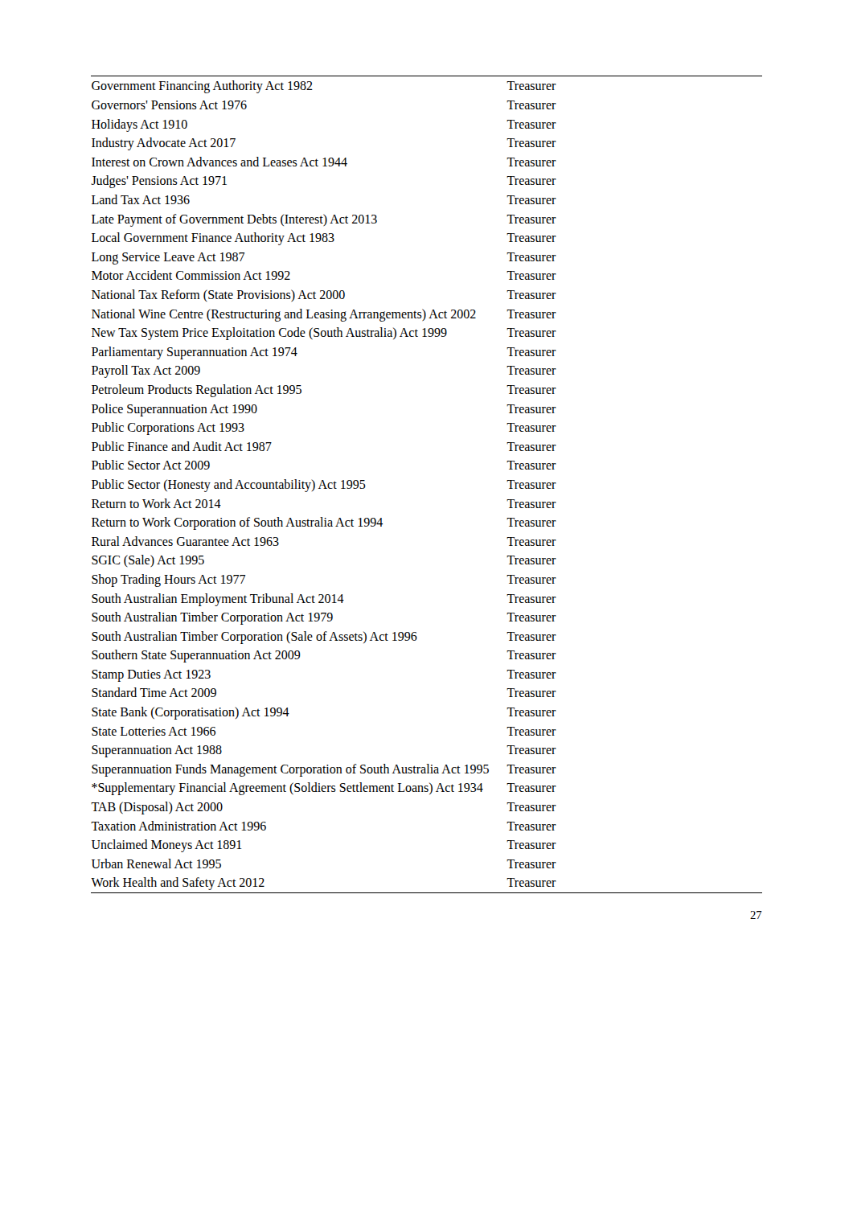| Government Financing Authority Act 1982 | Treasurer |
| Governors' Pensions Act 1976 | Treasurer |
| Holidays Act 1910 | Treasurer |
| Industry Advocate Act 2017 | Treasurer |
| Interest on Crown Advances and Leases Act 1944 | Treasurer |
| Judges' Pensions Act 1971 | Treasurer |
| Land Tax Act 1936 | Treasurer |
| Late Payment of Government Debts (Interest) Act 2013 | Treasurer |
| Local Government Finance Authority Act 1983 | Treasurer |
| Long Service Leave Act 1987 | Treasurer |
| Motor Accident Commission Act 1992 | Treasurer |
| National Tax Reform (State Provisions) Act 2000 | Treasurer |
| National Wine Centre (Restructuring and Leasing Arrangements) Act 2002 | Treasurer |
| New Tax System Price Exploitation Code (South Australia) Act 1999 | Treasurer |
| Parliamentary Superannuation Act 1974 | Treasurer |
| Payroll Tax Act 2009 | Treasurer |
| Petroleum Products Regulation Act 1995 | Treasurer |
| Police Superannuation Act 1990 | Treasurer |
| Public Corporations Act 1993 | Treasurer |
| Public Finance and Audit Act 1987 | Treasurer |
| Public Sector Act 2009 | Treasurer |
| Public Sector (Honesty and Accountability) Act 1995 | Treasurer |
| Return to Work Act 2014 | Treasurer |
| Return to Work Corporation of South Australia Act 1994 | Treasurer |
| Rural Advances Guarantee Act 1963 | Treasurer |
| SGIC (Sale) Act 1995 | Treasurer |
| Shop Trading Hours Act 1977 | Treasurer |
| South Australian Employment Tribunal Act 2014 | Treasurer |
| South Australian Timber Corporation Act 1979 | Treasurer |
| South Australian Timber Corporation (Sale of Assets) Act 1996 | Treasurer |
| Southern State Superannuation Act 2009 | Treasurer |
| Stamp Duties Act 1923 | Treasurer |
| Standard Time Act 2009 | Treasurer |
| State Bank (Corporatisation) Act 1994 | Treasurer |
| State Lotteries Act 1966 | Treasurer |
| Superannuation Act 1988 | Treasurer |
| Superannuation Funds Management Corporation of South Australia Act 1995 | Treasurer |
| *Supplementary Financial Agreement (Soldiers Settlement Loans) Act 1934 | Treasurer |
| TAB (Disposal) Act 2000 | Treasurer |
| Taxation Administration Act 1996 | Treasurer |
| Unclaimed Moneys Act 1891 | Treasurer |
| Urban Renewal Act 1995 | Treasurer |
| Work Health and Safety Act 2012 | Treasurer |
27